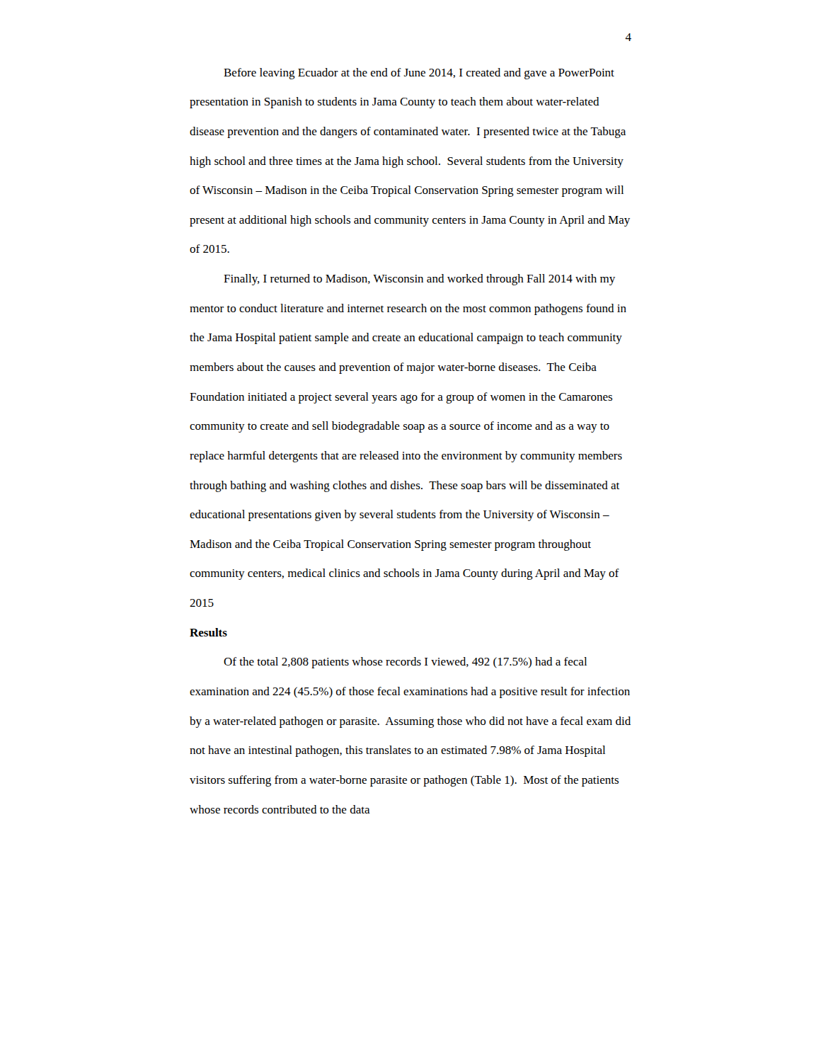4
Before leaving Ecuador at the end of June 2014, I created and gave a PowerPoint presentation in Spanish to students in Jama County to teach them about water-related disease prevention and the dangers of contaminated water. I presented twice at the Tabuga high school and three times at the Jama high school. Several students from the University of Wisconsin – Madison in the Ceiba Tropical Conservation Spring semester program will present at additional high schools and community centers in Jama County in April and May of 2015.
Finally, I returned to Madison, Wisconsin and worked through Fall 2014 with my mentor to conduct literature and internet research on the most common pathogens found in the Jama Hospital patient sample and create an educational campaign to teach community members about the causes and prevention of major water-borne diseases. The Ceiba Foundation initiated a project several years ago for a group of women in the Camarones community to create and sell biodegradable soap as a source of income and as a way to replace harmful detergents that are released into the environment by community members through bathing and washing clothes and dishes. These soap bars will be disseminated at educational presentations given by several students from the University of Wisconsin – Madison and the Ceiba Tropical Conservation Spring semester program throughout community centers, medical clinics and schools in Jama County during April and May of 2015
Results
Of the total 2,808 patients whose records I viewed, 492 (17.5%) had a fecal examination and 224 (45.5%) of those fecal examinations had a positive result for infection by a water-related pathogen or parasite. Assuming those who did not have a fecal exam did not have an intestinal pathogen, this translates to an estimated 7.98% of Jama Hospital visitors suffering from a water-borne parasite or pathogen (Table 1). Most of the patients whose records contributed to the data